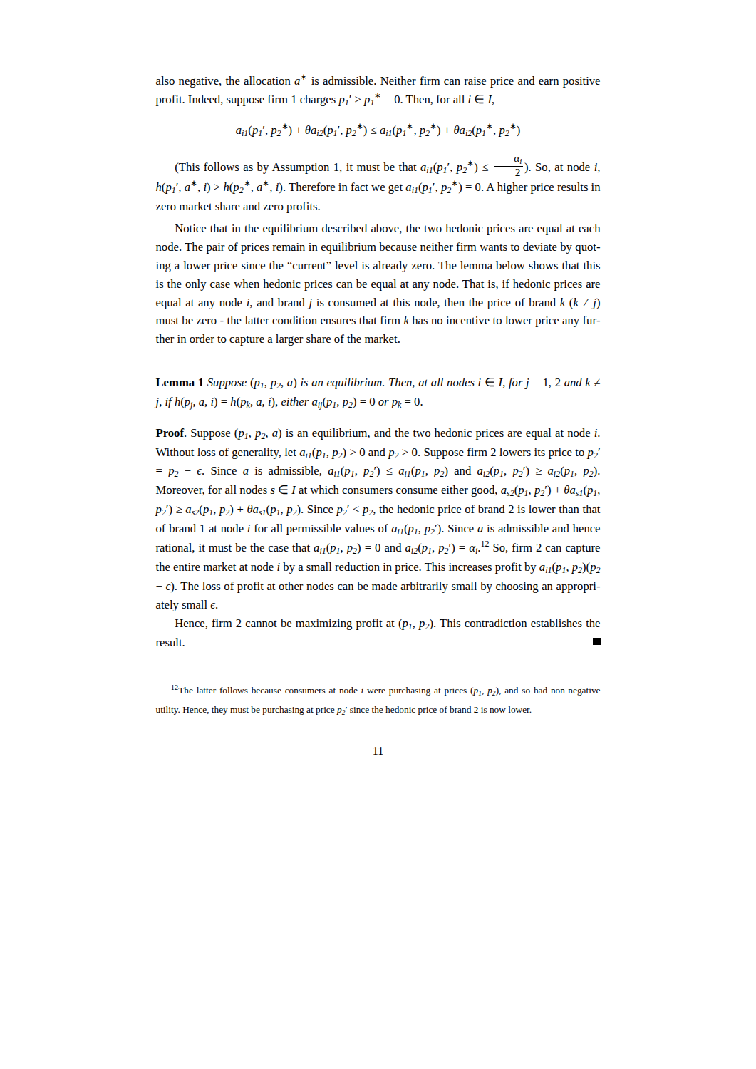also negative, the allocation a∗ is admissible. Neither firm can raise price and earn positive profit. Indeed, suppose firm 1 charges p 1′ > p 1∗ = 0. Then, for all i ∈ I,
ai1(p 1′, p 2∗) + θa i2(p 1′, p 2∗) ≤ ai1(p 1∗, p 2∗) + θa i2(p 1∗, p 2∗)
(This follows as by Assumption 1, it must be that ai1(p 1′, p 2∗) ≤ αi 2). So, at node i, h(p 1′, a∗, i) > h(p 2∗, a∗, i). Therefore in fact we get ai1(p 1′, p 2∗) = 0. A higher price results in zero market share and zero profits.
Notice that in the equilibrium described above, the two hedonic prices are equal at each node. The pair of prices remain in equilibrium because neither firm wants to deviate by quoting a lower price since the “current” level is already zero. The lemma below shows that this is the only case when hedonic prices can be equal at any node. That is, if hedonic prices are equal at any node i, and brand j is consumed at this node, then the price of brand k (k ≠ j) must be zero - the latter condition ensures that firm k has no incentive to lower price any further in order to capture a larger share of the market.
Lemma 1 Suppose (p 1, p 2, a) is an equilibrium. Then, at all nodes i ∈ I, for j = 1, 2 and k ≠ j, if h(pj, a, i) = h(pk, a, i), either aij(p 1, p 2) = 0 or pk = 0.
Proof. Suppose (p 1, p 2, a) is an equilibrium, and the two hedonic prices are equal at node i. Without loss of generality, let ai1(p 1, p 2) > 0 and p 2 > 0. Suppose firm 2 lowers its price to p 2′ = p 2 − ϵ. Since a is admissible, ai1(p 1, p 2′) ≤ ai1(p 1, p 2) and ai2(p 1, p 2′) ≥ ai2(p 1, p 2). Moreover, for all nodes s ∈ I at which consumers consume either good, as2(p 1, p 2′) + θa s1(p 1, p 2′) ≥ as2(p 1, p 2) + θa s1(p 1, p 2). Since p 2′ < p 2, the hedonic price of brand 2 is lower than that of brand 1 at node i for all permissible values of ai1(p 1, p 2′). Since a is admissible and hence rational, it must be the case that ai1(p 1, p 2) = 0 and ai2(p 1, p 2′) = αi.12 So, firm 2 can capture the entire market at node i by a small reduction in price. This increases profit by ai1(p 1, p 2)(p 2 − ϵ). The loss of profit at other nodes can be made arbitrarily small by choosing an appropriately small ϵ.
Hence, firm 2 cannot be maximizing profit at (p 1, p 2). This contradiction establishes the result.
12The latter follows because consumers at node i were purchasing at prices (p 1, p 2), and so had non-negative utility. Hence, they must be purchasing at price p 2′ since the hedonic price of brand 2 is now lower.
11